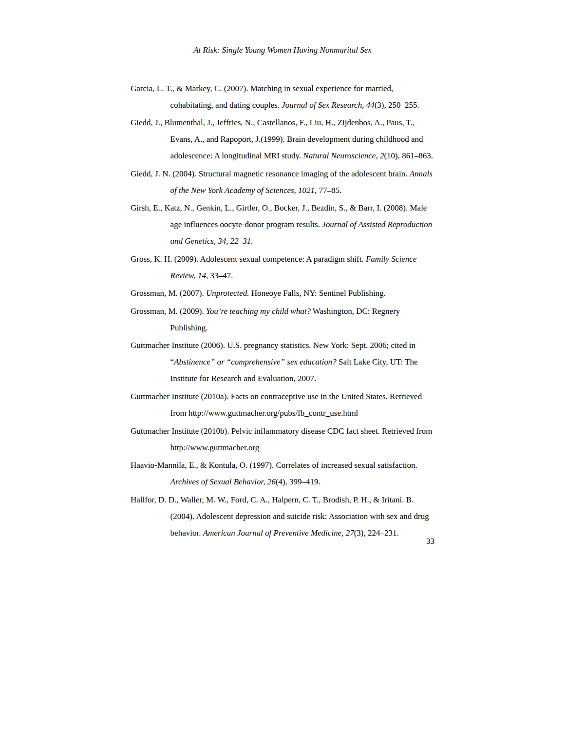At Risk: Single Young Women Having Nonmarital Sex
Garcia, L. T., & Markey, C. (2007). Matching in sexual experience for married, cohabitating, and dating couples. Journal of Sex Research, 44(3), 250–255.
Giedd, J., Blumenthal, J., Jeffries, N., Castellanos, F., Liu, H., Zijdenbos, A., Paus, T., Evans, A., and Rapoport, J.(1999). Brain development during childhood and adolescence: A longitudinal MRI study. Natural Neuroscience, 2(10), 861–863.
Giedd, J. N. (2004). Structural magnetic resonance imaging of the adolescent brain. Annals of the New York Academy of Sciences, 1021, 77–85.
Girsh, E., Katz, N., Genkin, L., Girtler, O., Bocker, J., Bezdin, S., & Barr, I. (2008). Male age influences oocyte-donor program results. Journal of Assisted Reproduction and Genetics, 34, 22–31.
Gross, K. H. (2009). Adolescent sexual competence: A paradigm shift. Family Science Review, 14, 33–47.
Grossman, M. (2007). Unprotected. Honeoye Falls, NY: Sentinel Publishing.
Grossman, M. (2009). You’re teaching my child what? Washington, DC: Regnery Publishing.
Guttmacher Institute (2006). U.S. pregnancy statistics. New York: Sept. 2006; cited in “Abstinence” or “comprehensive” sex education? Salt Lake City, UT: The Institute for Research and Evaluation, 2007.
Guttmacher Institute (2010a). Facts on contraceptive use in the United States. Retrieved from http://www.guttmacher.org/pubs/fb_contr_use.html
Guttmacher Institute (2010b). Pelvic inflammatory disease CDC fact sheet. Retrieved from http://www.guttmacher.org
Haavio-Mannila, E., & Kontula, O. (1997). Correlates of increased sexual satisfaction. Archives of Sexual Behavior, 26(4), 399–419.
Hallfor, D. D., Waller, M. W., Ford, C. A., Halpern, C. T., Brodish, P. H., & Iritani. B. (2004). Adolescent depression and suicide risk: Association with sex and drug behavior. American Journal of Preventive Medicine, 27(3), 224–231.
33